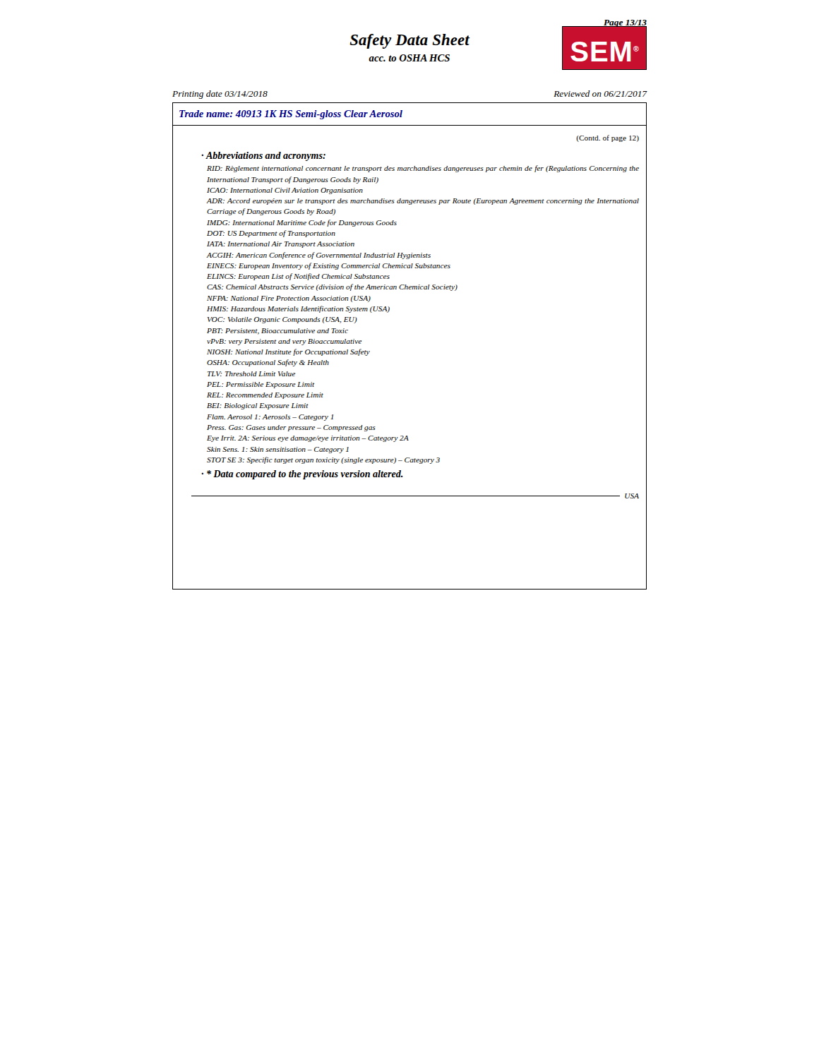Page 13/13
Safety Data Sheet
acc. to OSHA HCS
SEM®
Printing date 03/14/2018 Reviewed on 06/21/2017
Trade name: 40913 1K HS Semi-gloss Clear Aerosol
(Contd. of page 12)
Abbreviations and acronyms:
RID: Règlement international concernant le transport des marchandises dangereuses par chemin de fer (Regulations Concerning the International Transport of Dangerous Goods by Rail)
ICAO: International Civil Aviation Organisation
ADR: Accord européen sur le transport des marchandises dangereuses par Route (European Agreement concerning the International Carriage of Dangerous Goods by Road)
IMDG: International Maritime Code for Dangerous Goods
DOT: US Department of Transportation
IATA: International Air Transport Association
ACGIH: American Conference of Governmental Industrial Hygienists
EINECS: European Inventory of Existing Commercial Chemical Substances
ELINCS: European List of Notified Chemical Substances
CAS: Chemical Abstracts Service (division of the American Chemical Society)
NFPA: National Fire Protection Association (USA)
HMIS: Hazardous Materials Identification System (USA)
VOC: Volatile Organic Compounds (USA, EU)
PBT: Persistent, Bioaccumulative and Toxic
vPvB: very Persistent and very Bioaccumulative
NIOSH: National Institute for Occupational Safety
OSHA: Occupational Safety & Health
TLV: Threshold Limit Value
PEL: Permissible Exposure Limit
REL: Recommended Exposure Limit
BEI: Biological Exposure Limit
Flam. Aerosol 1: Aerosols – Category 1
Press. Gas: Gases under pressure – Compressed gas
Eye Irrit. 2A: Serious eye damage/eye irritation – Category 2A
Skin Sens. 1: Skin sensitisation – Category 1
STOT SE 3: Specific target organ toxicity (single exposure) – Category 3
* Data compared to the previous version altered.
USA